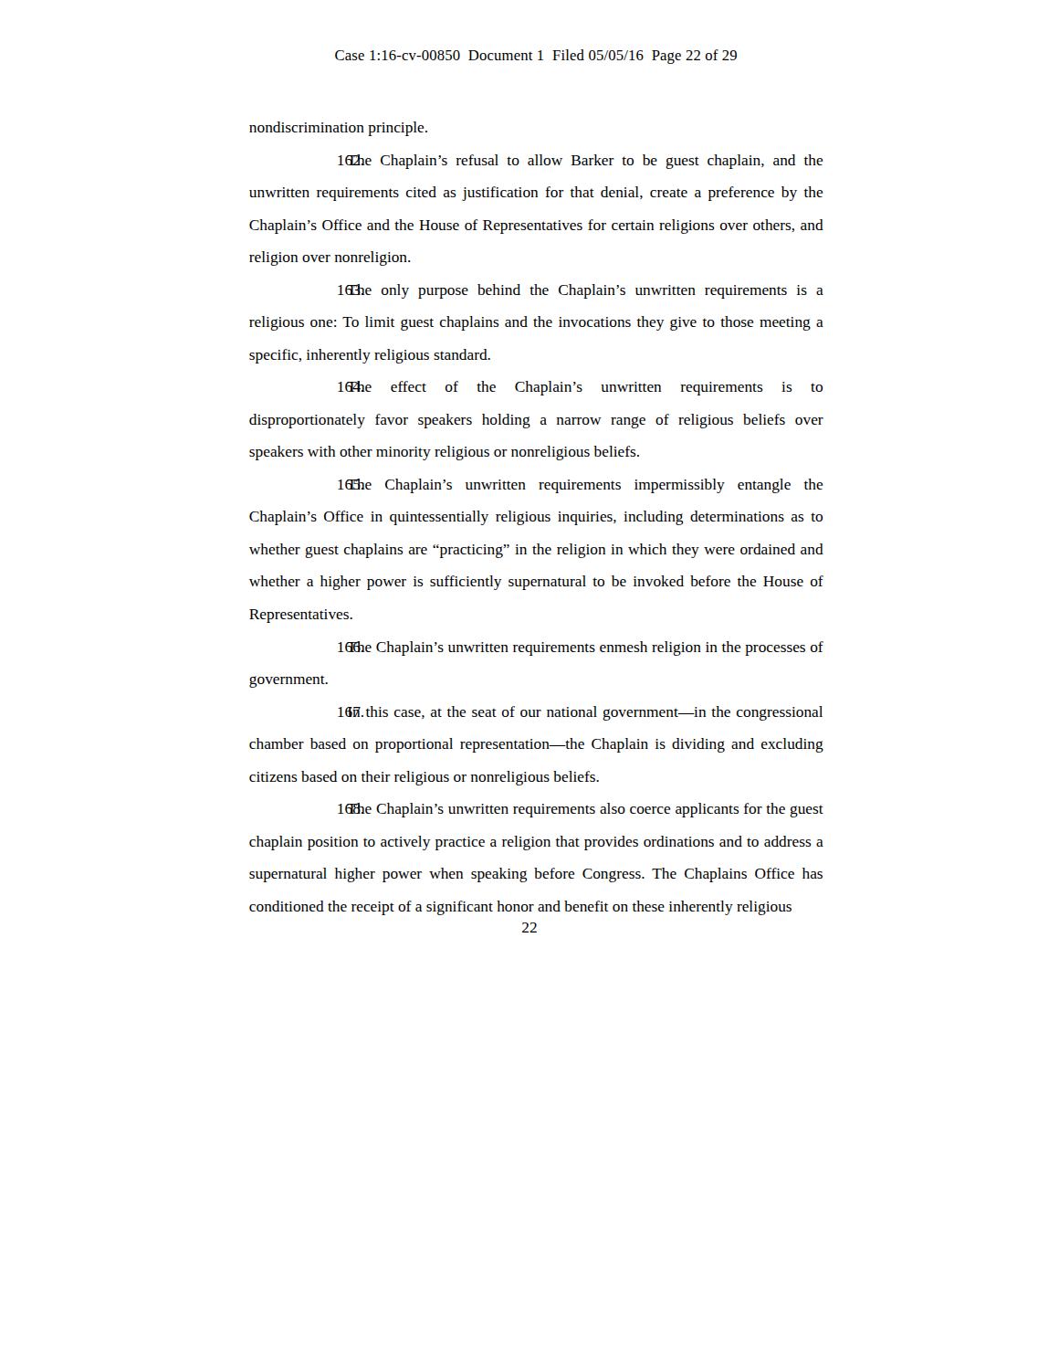Case 1:16-cv-00850 Document 1 Filed 05/05/16 Page 22 of 29
nondiscrimination principle.
162. The Chaplain’s refusal to allow Barker to be guest chaplain, and the unwritten requirements cited as justification for that denial, create a preference by the Chaplain’s Office and the House of Representatives for certain religions over others, and religion over nonreligion.
163. The only purpose behind the Chaplain’s unwritten requirements is a religious one: To limit guest chaplains and the invocations they give to those meeting a specific, inherently religious standard.
164. The effect of the Chaplain’s unwritten requirements is to disproportionately favor speakers holding a narrow range of religious beliefs over speakers with other minority religious or nonreligious beliefs.
165. The Chaplain’s unwritten requirements impermissibly entangle the Chaplain’s Office in quintessentially religious inquiries, including determinations as to whether guest chaplains are “practicing” in the religion in which they were ordained and whether a higher power is sufficiently supernatural to be invoked before the House of Representatives.
166. The Chaplain’s unwritten requirements enmesh religion in the processes of government.
167. In this case, at the seat of our national government—in the congressional chamber based on proportional representation—the Chaplain is dividing and excluding citizens based on their religious or nonreligious beliefs.
168. The Chaplain’s unwritten requirements also coerce applicants for the guest chaplain position to actively practice a religion that provides ordinations and to address a supernatural higher power when speaking before Congress. The Chaplains Office has conditioned the receipt of a significant honor and benefit on these inherently religious
22